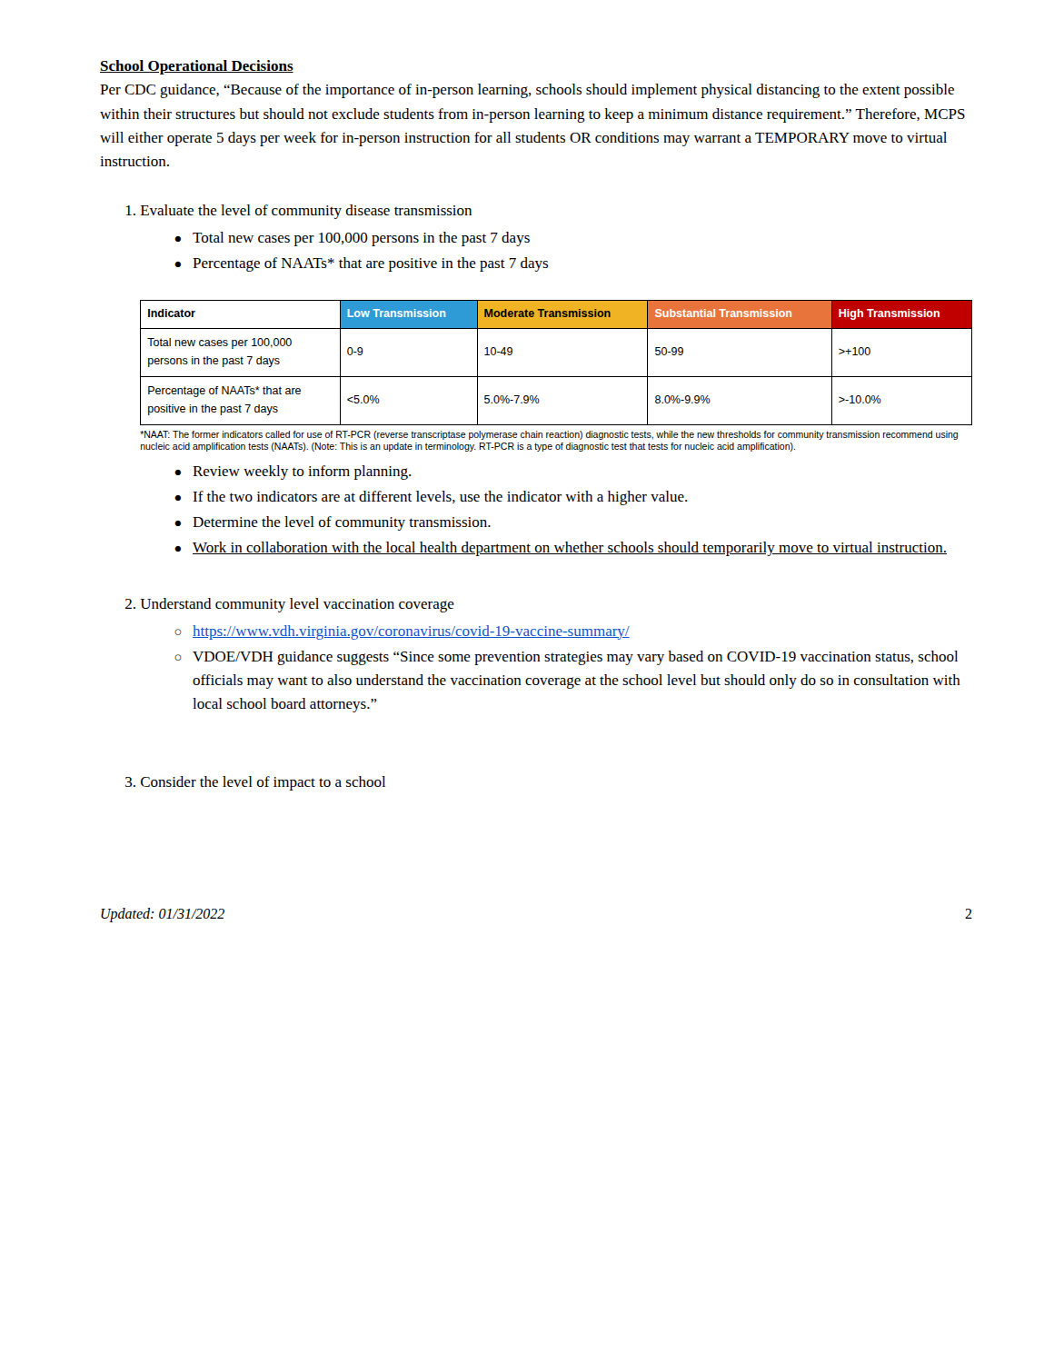School Operational Decisions
Per CDC guidance, “Because of the importance of in-person learning, schools should implement physical distancing to the extent possible within their structures but should not exclude students from in-person learning to keep a minimum distance requirement.” Therefore, MCPS will either operate 5 days per week for in-person instruction for all students OR conditions may warrant a TEMPORARY move to virtual instruction.
Evaluate the level of community disease transmission
Total new cases per 100,000 persons in the past 7 days
Percentage of NAATs* that are positive in the past 7 days
| Indicator | Low Transmission | Moderate Transmission | Substantial Transmission | High Transmission |
| --- | --- | --- | --- | --- |
| Total new cases per 100,000 persons in the past 7 days | 0-9 | 10-49 | 50-99 | >+100 |
| Percentage of NAATs* that are positive in the past 7 days | <5.0% | 5.0%-7.9% | 8.0%-9.9% | >-10.0% |
*NAAT: The former indicators called for use of RT-PCR (reverse transcriptase polymerase chain reaction) diagnostic tests, while the new thresholds for community transmission recommend using nucleic acid amplification tests (NAATs). (Note: This is an update in terminology. RT-PCR is a type of diagnostic test that tests for nucleic acid amplification).
Review weekly to inform planning.
If the two indicators are at different levels, use the indicator with a higher value.
Determine the level of community transmission.
Work in collaboration with the local health department on whether schools should temporarily move to virtual instruction.
Understand community level vaccination coverage
https://www.vdh.virginia.gov/coronavirus/covid-19-vaccine-summary/
VDOE/VDH guidance suggests “Since some prevention strategies may vary based on COVID-19 vaccination status, school officials may want to also understand the vaccination coverage at the school level but should only do so in consultation with local school board attorneys.”
Consider the level of impact to a school
Updated: 01/31/2022 2